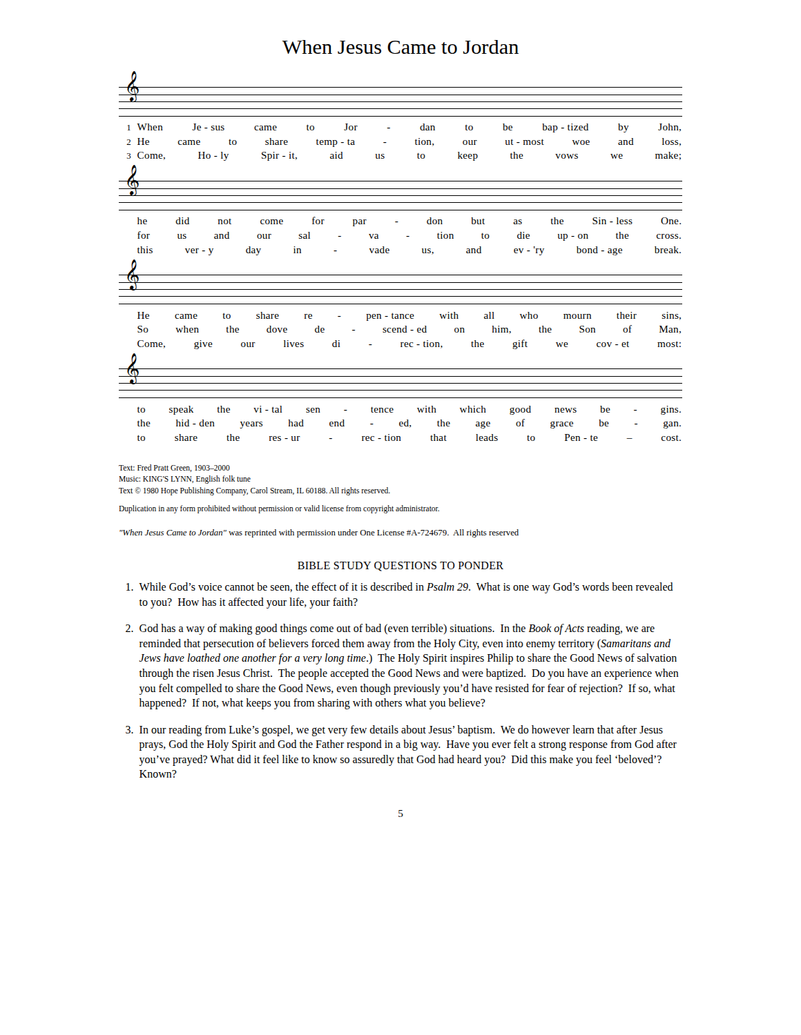When Jesus Came to Jordan
1 When Je - sus came to Jor-dan to be bap - tized by John,
2 He came to share temp - ta-tion, our ut - most woe and loss,
3 Come, Ho - ly Spir - it, aid us to keep the vows we make;
1 he did not come for par-don but as the Sin - less One.
2 for us and our sal-va-tion to die up - on the cross.
3 this ver - y day in-vade us, and ev - 'ry bond - age break.
1 He came to share re-pen - tance with all who mourn their sins,
2 So when the dove de-scend - ed on him, the Son of Man,
3 Come, give our lives di-rec - tion, the gift we cov - et most:
1 to speak the vi - tal sen-tence with which good news be-gins.
2 the hid - den years had end-ed, the age of grace be-gan.
3 to share the res - ur-rec - tion that leads to Pen - te–cost.
Text: Fred Pratt Green, 1903–2000
Music: KING'S LYNN, English folk tune
Text © 1980 Hope Publishing Company, Carol Stream, IL 60188. All rights reserved.
Duplication in any form prohibited without permission or valid license from copyright administrator.
"When Jesus Came to Jordan" was reprinted with permission under One License #A-724679. All rights reserved
BIBLE STUDY QUESTIONS TO PONDER
While God’s voice cannot be seen, the effect of it is described in Psalm 29. What is one way God’s words been revealed to you? How has it affected your life, your faith?
God has a way of making good things come out of bad (even terrible) situations. In the Book of Acts reading, we are reminded that persecution of believers forced them away from the Holy City, even into enemy territory (Samaritans and Jews have loathed one another for a very long time.) The Holy Spirit inspires Philip to share the Good News of salvation through the risen Jesus Christ. The people accepted the Good News and were baptized. Do you have an experience when you felt compelled to share the Good News, even though previously you’d have resisted for fear of rejection? If so, what happened? If not, what keeps you from sharing with others what you believe?
In our reading from Luke’s gospel, we get very few details about Jesus’ baptism. We do however learn that after Jesus prays, God the Holy Spirit and God the Father respond in a big way. Have you ever felt a strong response from God after you’ve prayed? What did it feel like to know so assuredly that God had heard you? Did this make you feel ‘beloved’? Known?
5